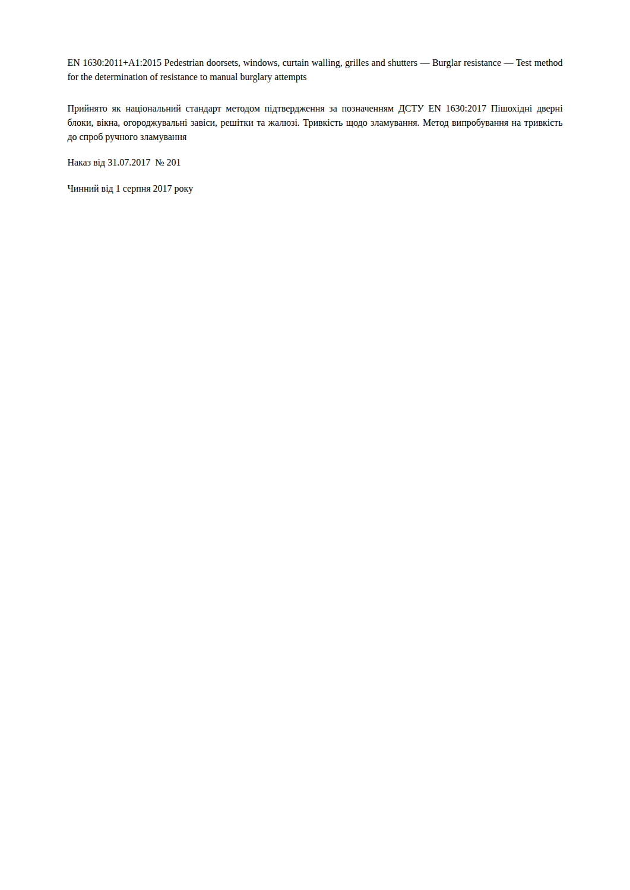EN 1630:2011+A1:2015 Pedestrian doorsets, windows, curtain walling, grilles and shutters — Burglar resistance — Test method for the determination of resistance to manual burglary attempts
Прийнято як національний стандарт методом підтвердження за позначенням ДСТУ EN 1630:2017 Пішохідні дверні блоки, вікна, огороджувальні завіси, решітки та жалюзі. Тривкість щодо зламування. Метод випробування на тривкість до спроб ручного зламування
Наказ від 31.07.2017 № 201
Чинний від 1 серпня 2017 року